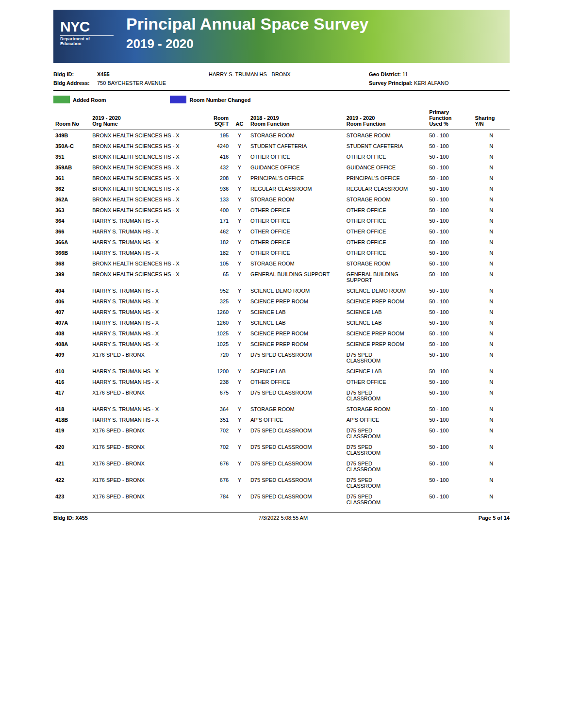NYC Department of
Education
Principal Annual Space Survey
2019 - 2020
| Bldg ID: | X455 | HARRY S. TRUMAN HS - BRONX | Geo District: 11 |
| Bldg Address: | 750 BAYCHESTER AVENUE | Survey Principal: KERI ALFANO |
| | Added Room | | | Room Number Changed |
| Room No | 2019 - 2020 Org Name | Room SQFT | AC | 2018 - 2019 Room Function | 2019 - 2020 Room Function | Primary Function Used % | Sharing Y/N |
| --- | --- | --- | --- | --- | --- | --- | --- |
| 349B | BRONX HEALTH SCIENCES HS - X | 195 | Y | STORAGE ROOM | STORAGE ROOM | 50 - 100 | N |
| 350A-C | BRONX HEALTH SCIENCES HS - X | 4240 | Y | STUDENT CAFETERIA | STUDENT CAFETERIA | 50 - 100 | N |
| 351 | BRONX HEALTH SCIENCES HS - X | 416 | Y | OTHER OFFICE | OTHER OFFICE | 50 - 100 | N |
| 359AB | BRONX HEALTH SCIENCES HS - X | 432 | Y | GUIDANCE OFFICE | GUIDANCE OFFICE | 50 - 100 | N |
| 361 | BRONX HEALTH SCIENCES HS - X | 208 | Y | PRINCIPAL'S OFFICE | PRINCIPAL'S OFFICE | 50 - 100 | N |
| 362 | BRONX HEALTH SCIENCES HS - X | 936 | Y | REGULAR CLASSROOM | REGULAR CLASSROOM | 50 - 100 | N |
| 362A | BRONX HEALTH SCIENCES HS - X | 133 | Y | STORAGE ROOM | STORAGE ROOM | 50 - 100 | N |
| 363 | BRONX HEALTH SCIENCES HS - X | 400 | Y | OTHER OFFICE | OTHER OFFICE | 50 - 100 | N |
| 364 | HARRY S. TRUMAN HS - X | 171 | Y | OTHER OFFICE | OTHER OFFICE | 50 - 100 | N |
| 366 | HARRY S. TRUMAN HS - X | 462 | Y | OTHER OFFICE | OTHER OFFICE | 50 - 100 | N |
| 366A | HARRY S. TRUMAN HS - X | 182 | Y | OTHER OFFICE | OTHER OFFICE | 50 - 100 | N |
| 366B | HARRY S. TRUMAN HS - X | 182 | Y | OTHER OFFICE | OTHER OFFICE | 50 - 100 | N |
| 368 | BRONX HEALTH SCIENCES HS - X | 105 | Y | STORAGE ROOM | STORAGE ROOM | 50 - 100 | N |
| 399 | BRONX HEALTH SCIENCES HS - X | 65 | Y | GENERAL BUILDING SUPPORT | GENERAL BUILDING SUPPORT | 50 - 100 | N |
| 404 | HARRY S. TRUMAN HS - X | 952 | Y | SCIENCE DEMO ROOM | SCIENCE DEMO ROOM | 50 - 100 | N |
| 406 | HARRY S. TRUMAN HS - X | 325 | Y | SCIENCE PREP ROOM | SCIENCE PREP ROOM | 50 - 100 | N |
| 407 | HARRY S. TRUMAN HS - X | 1260 | Y | SCIENCE LAB | SCIENCE LAB | 50 - 100 | N |
| 407A | HARRY S. TRUMAN HS - X | 1260 | Y | SCIENCE LAB | SCIENCE LAB | 50 - 100 | N |
| 408 | HARRY S. TRUMAN HS - X | 1025 | Y | SCIENCE PREP ROOM | SCIENCE PREP ROOM | 50 - 100 | N |
| 408A | HARRY S. TRUMAN HS - X | 1025 | Y | SCIENCE PREP ROOM | SCIENCE PREP ROOM | 50 - 100 | N |
| 409 | X176 SPED - BRONX | 720 | Y | D75 SPED CLASSROOM | D75 SPED CLASSROOM | 50 - 100 | N |
| 410 | HARRY S. TRUMAN HS - X | 1200 | Y | SCIENCE LAB | SCIENCE LAB | 50 - 100 | N |
| 416 | HARRY S. TRUMAN HS - X | 238 | Y | OTHER OFFICE | OTHER OFFICE | 50 - 100 | N |
| 417 | X176 SPED - BRONX | 675 | Y | D75 SPED CLASSROOM | D75 SPED CLASSROOM | 50 - 100 | N |
| 418 | HARRY S. TRUMAN HS - X | 364 | Y | STORAGE ROOM | STORAGE ROOM | 50 - 100 | N |
| 418B | HARRY S. TRUMAN HS - X | 351 | Y | AP'S OFFICE | AP'S OFFICE | 50 - 100 | N |
| 419 | X176 SPED - BRONX | 702 | Y | D75 SPED CLASSROOM | D75 SPED CLASSROOM | 50 - 100 | N |
| 420 | X176 SPED - BRONX | 702 | Y | D75 SPED CLASSROOM | D75 SPED CLASSROOM | 50 - 100 | N |
| 421 | X176 SPED - BRONX | 676 | Y | D75 SPED CLASSROOM | D75 SPED CLASSROOM | 50 - 100 | N |
| 422 | X176 SPED - BRONX | 676 | Y | D75 SPED CLASSROOM | D75 SPED CLASSROOM | 50 - 100 | N |
| 423 | X176 SPED - BRONX | 784 | Y | D75 SPED CLASSROOM | D75 SPED CLASSROOM | 50 - 100 | N |
Bldg ID: X455
7/3/2022 5:08:55 AM
Page 5 of 14